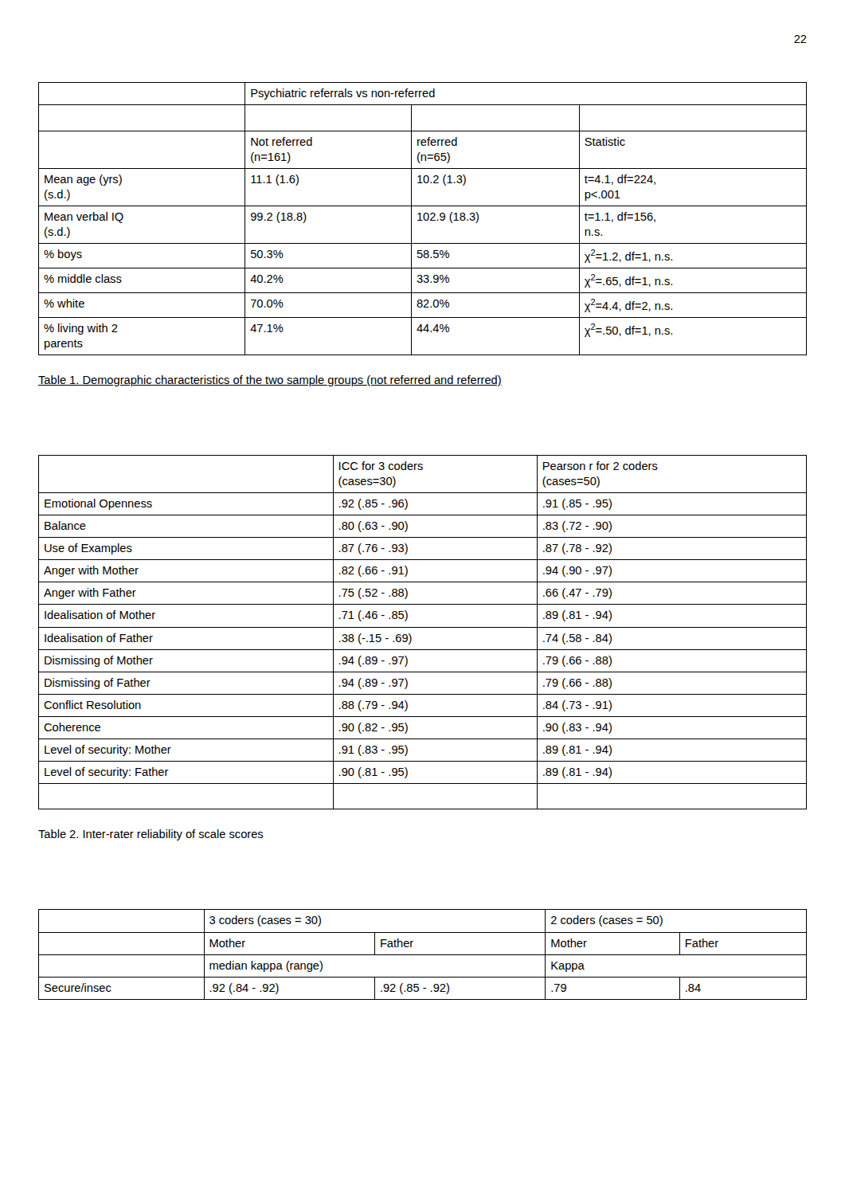22
| | Psychiatric referrals vs non-referred |
| | Not referred (n=161) | referred (n=65) | Statistic |
| Mean age (yrs) (s.d.) | 11.1 (1.6) | 10.2 (1.3) | t=4.1, df=224, p<.001 |
| Mean verbal IQ (s.d.) | 99.2 (18.8) | 102.9 (18.3) | t=1.1, df=156, n.s. |
| % boys | 50.3% | 58.5% | χ 2 =1.2, df=1, n.s. |
| % middle class | 40.2% | 33.9% | χ 2 =.65, df=1, n.s. |
| % white | 70.0% | 82.0% | χ 2 =4.4, df=2, n.s. |
| % living with 2 parents | 47.1% | 44.4% | χ 2 =.50, df=1, n.s. |
Table 1. Demographic characteristics of the two sample groups (not referred and referred)
| | ICC for 3 coders (cases=30) | Pearson r for 2 coders (cases=50) |
| Emotional Openness | .92 (.85 - .96) | .91 (.85 - .95) |
| Balance | .80 (.63 - .90) | .83 (.72 - .90) |
| Use of Examples | .87 (.76 - .93) | .87 (.78 - .92) |
| Anger with Mother | .82 (.66 - .91) | .94 (.90 - .97) |
| Anger with Father | .75 (.52 - .88) | .66 (.47 - .79) |
| Idealisation of Mother | .71 (.46 - .85) | .89 (.81 - .94) |
| Idealisation of Father | .38 (-.15 - .69) | .74 (.58 - .84) |
| Dismissing of Mother | .94 (.89 - .97) | .79 (.66 - .88) |
| Dismissing of Father | .94 (.89 - .97) | .79 (.66 - .88) |
| Conflict Resolution | .88 (.79 - .94) | .84 (.73 - .91) |
| Coherence | .90 (.82 - .95) | .90 (.83 - .94) |
| Level of security: Mother | .91 (.83 - .95) | .89 (.81 - .94) |
| Level of security: Father | .90 (.81 - .95) | .89 (.81 - .94) |
Table 2. Inter-rater reliability of scale scores
| | 3 coders (cases = 30) | 2 coders (cases = 50) |
| | Mother | Father | Mother | Father |
| | median kappa (range) | Kappa |
| Secure/insec | .92 (.84 - .92) | .92 (.85 - .92) | .79 | .84 |